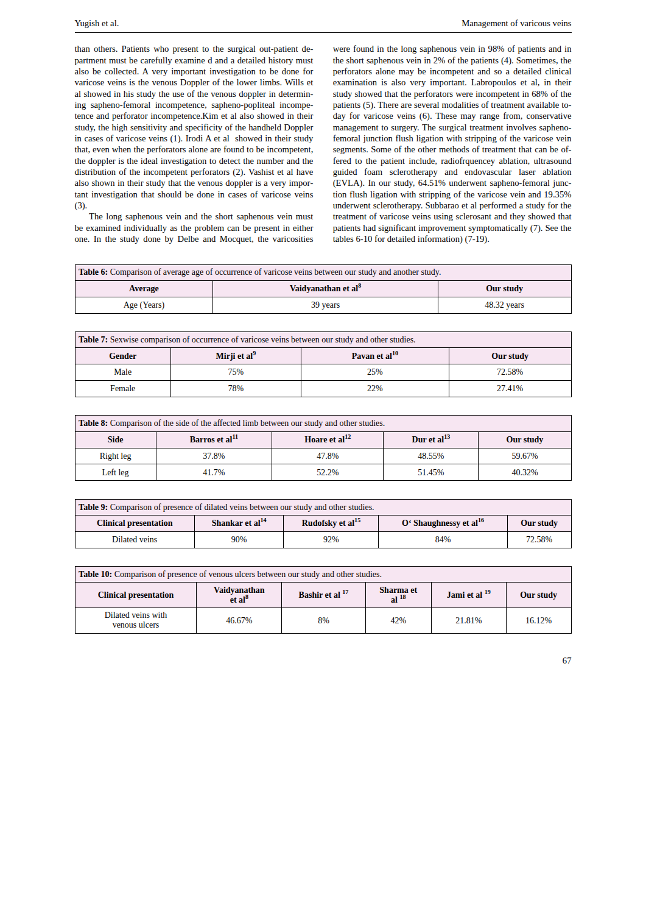Yugish et al. Management of varicous veins
than others. Patients who present to the surgical out-patient department must be carefully examine d and a detailed history must also be collected. A very important investigation to be done for varicose veins is the venous Doppler of the lower limbs. Wills et al showed in his study the use of the venous doppler in determining sapheno-femoral incompetence, sapheno-popliteal incompetence and perforator incompetence.Kim et al also showed in their study, the high sensitivity and specificity of the handheld Doppler in cases of varicose veins (1). Irodi A et al showed in their study that, even when the perforators alone are found to be incompetent, the doppler is the ideal investigation to detect the number and the distribution of the incompetent perforators (2). Vashist et al have also shown in their study that the venous doppler is a very important investigation that should be done in cases of varicose veins (3).
The long saphenous vein and the short saphenous vein must be examined individually as the problem can be present in either one. In the study done by Delbe and Mocquet, the varicosities were found in the long saphenous vein in 98% of patients and in the short saphenous vein in 2% of the patients (4). Sometimes, the perforators alone may be incompetent and so a detailed clinical examination is also very important. Labropoulos et al, in their study showed that the perforators were incompetent in 68% of the patients (5). There are several modalities of treatment available today for varicose veins (6). These may range from, conservative management to surgery. The surgical treatment involves sapheno-femoral junction flush ligation with stripping of the varicose vein segments. Some of the other methods of treatment that can be offered to the patient include, radiofrquencey ablation, ultrasound guided foam sclerotherapy and endovascular laser ablation (EVLA). In our study, 64.51% underwent sapheno-femoral junction flush ligation with stripping of the varicose vein and 19.35% underwent sclerotherapy. Subbarao et al performed a study for the treatment of varicose veins using sclerosant and they showed that patients had significant improvement symptomatically (7). See the tables 6-10 for detailed information) (7-19).
Table 6: Comparison of average age of occurrence of varicose veins between our study and another study.
| Average | Vaidyanathan et al 8 | Our study |
| --- | --- | --- |
| Age (Years) | 39 years | 48.32 years |
Table 7: Sexwise comparison of occurrence of varicose veins between our study and other studies.
| Gender | Mirji et al 9 | Pavan et al 10 | Our study |
| --- | --- | --- | --- |
| Male | 75% | 25% | 72.58% |
| Female | 78% | 22% | 27.41% |
Table 8: Comparison of the side of the affected limb between our study and other studies.
| Side | Barros et al 11 | Hoare et al 12 | Dur et al 13 | Our study |
| --- | --- | --- | --- | --- |
| Right leg | 37.8% | 47.8% | 48.55% | 59.67% |
| Left leg | 41.7% | 52.2% | 51.45% | 40.32% |
Table 9: Comparison of presence of dilated veins between our study and other studies.
| Clinical presentation | Shankar et al 14 | Rudofsky et al 15 | O‘ Shaughnessy et al 16 | Our study |
| --- | --- | --- | --- | --- |
| Dilated veins | 90% | 92% | 84% | 72.58% |
Table 10: Comparison of presence of venous ulcers between our study and other studies.
| Clinical presentation | Vaidyanathan et al 8 | Bashir et al 17 | Sharma et al 18 | Jami et al 19 | Our study |
| --- | --- | --- | --- | --- | --- |
| Dilated veins with venous ulcers | 46.67% | 8% | 42% | 21.81% | 16.12% |
67